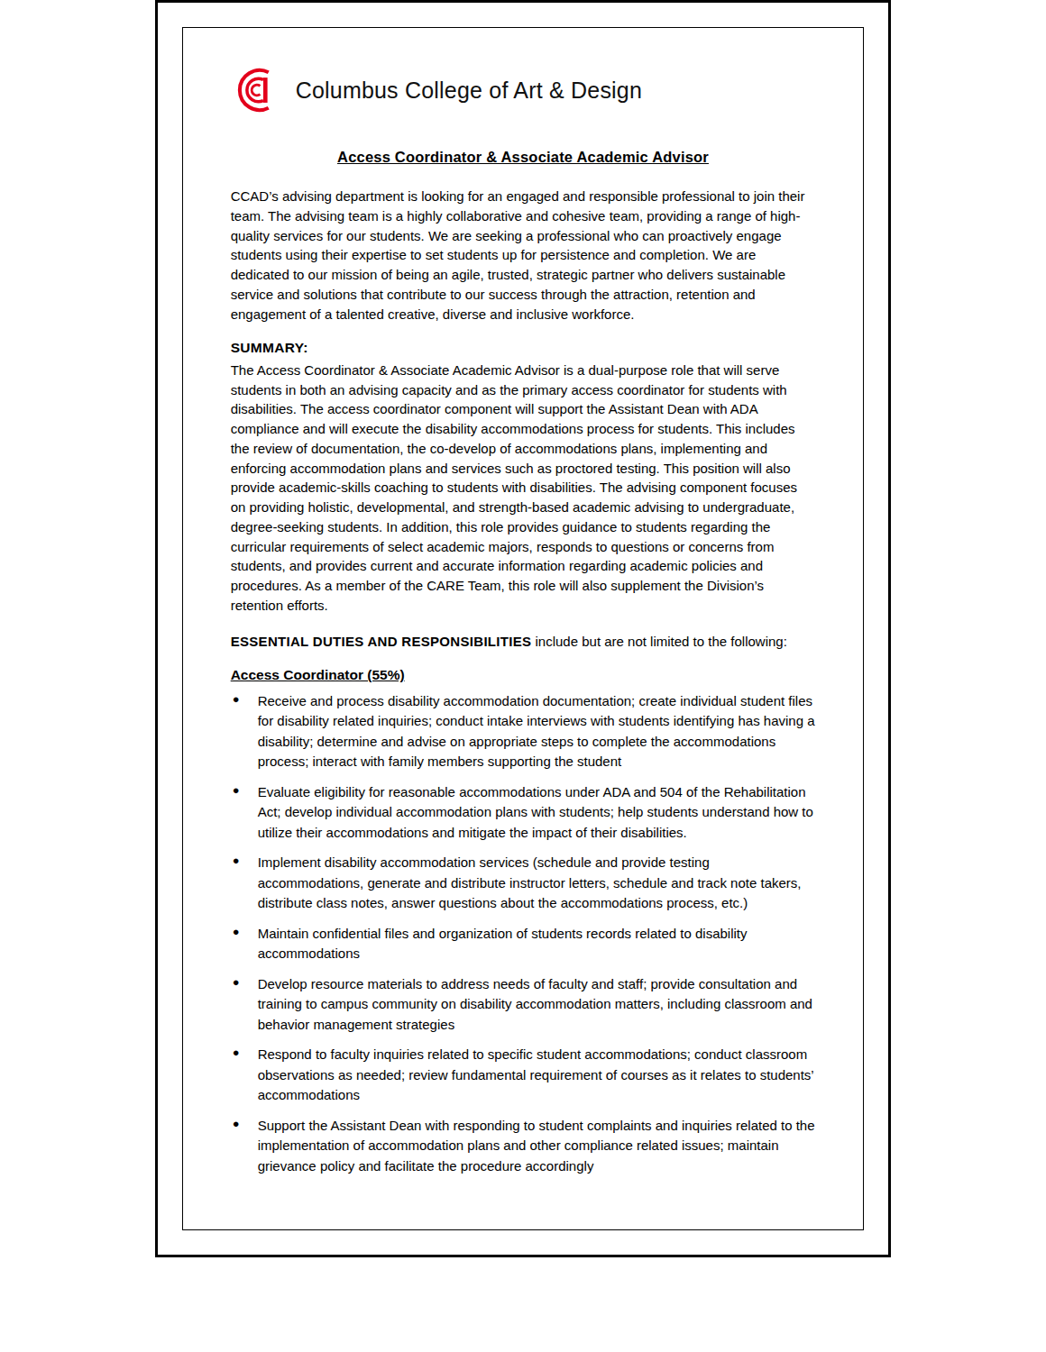Columbus College of Art & Design
Access Coordinator & Associate Academic Advisor
CCAD’s advising department is looking for an engaged and responsible professional to join their team. The advising team is a highly collaborative and cohesive team, providing a range of high-quality services for our students. We are seeking a professional who can proactively engage students using their expertise to set students up for persistence and completion. We are dedicated to our mission of being an agile, trusted, strategic partner who delivers sustainable service and solutions that contribute to our success through the attraction, retention and engagement of a talented creative, diverse and inclusive workforce.
SUMMARY:
The Access Coordinator & Associate Academic Advisor is a dual-purpose role that will serve students in both an advising capacity and as the primary access coordinator for students with disabilities. The access coordinator component will support the Assistant Dean with ADA compliance and will execute the disability accommodations process for students. This includes the review of documentation, the co-develop of accommodations plans, implementing and enforcing accommodation plans and services such as proctored testing. This position will also provide academic-skills coaching to students with disabilities. The advising component focuses on providing holistic, developmental, and strength-based academic advising to undergraduate, degree-seeking students. In addition, this role provides guidance to students regarding the curricular requirements of select academic majors, responds to questions or concerns from students, and provides current and accurate information regarding academic policies and procedures. As a member of the CARE Team, this role will also supplement the Division’s retention efforts.
ESSENTIAL DUTIES AND RESPONSIBILITIES include but are not limited to the following:
Access Coordinator (55%)
Receive and process disability accommodation documentation; create individual student files for disability related inquiries; conduct intake interviews with students identifying has having a disability; determine and advise on appropriate steps to complete the accommodations process; interact with family members supporting the student
Evaluate eligibility for reasonable accommodations under ADA and 504 of the Rehabilitation Act; develop individual accommodation plans with students; help students understand how to utilize their accommodations and mitigate the impact of their disabilities.
Implement disability accommodation services (schedule and provide testing accommodations, generate and distribute instructor letters, schedule and track note takers, distribute class notes, answer questions about the accommodations process, etc.)
Maintain confidential files and organization of students records related to disability accommodations
Develop resource materials to address needs of faculty and staff; provide consultation and training to campus community on disability accommodation matters, including classroom and behavior management strategies
Respond to faculty inquiries related to specific student accommodations; conduct classroom observations as needed; review fundamental requirement of courses as it relates to students’ accommodations
Support the Assistant Dean with responding to student complaints and inquiries related to the implementation of accommodation plans and other compliance related issues; maintain grievance policy and facilitate the procedure accordingly